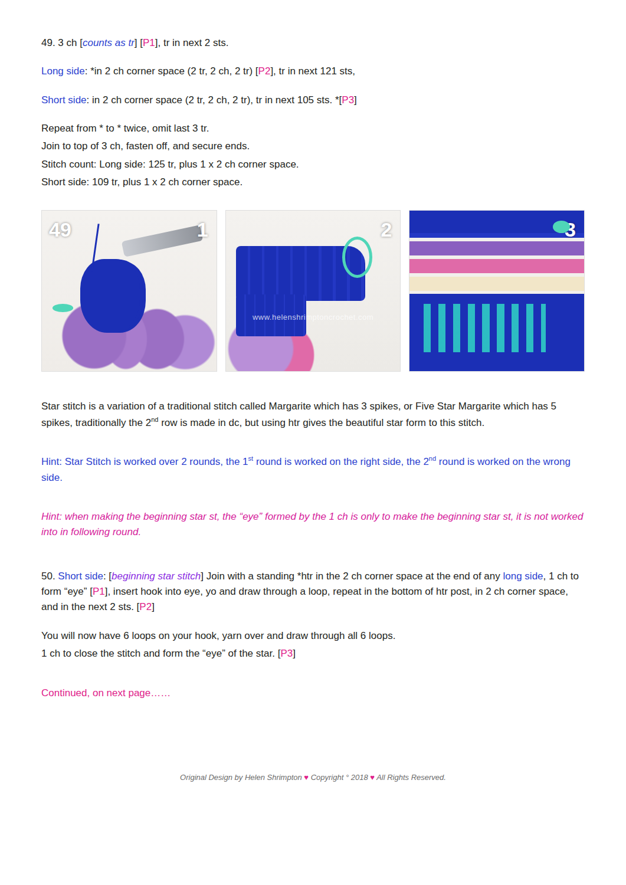49. 3 ch [counts as tr] [P1], tr in next 2 sts.
Long side: *in 2 ch corner space (2 tr, 2 ch, 2 tr) [P2], tr in next 121 sts,
Short side: in 2 ch corner space (2 tr, 2 ch, 2 tr), tr in next 105 sts. *[P3]
Repeat from * to * twice, omit last 3 tr.
Join to top of 3 ch, fasten off, and secure ends.
Stitch count: Long side: 125 tr, plus 1 x 2 ch corner space.
Short side: 109 tr, plus 1 x 2 ch corner space.
49 1
2
www.helenshrimptoncrochet.com
3
Star stitch is a variation of a traditional stitch called Margarite which has 3 spikes, or Five Star Margarite which has 5 spikes, traditionally the 2nd row is made in dc, but using htr gives the beautiful star form to this stitch.
Hint: Star Stitch is worked over 2 rounds, the 1st round is worked on the right side, the 2nd round is worked on the wrong side.
Hint: when making the beginning star st, the “eye” formed by the 1 ch is only to make the beginning star st, it is not worked into in following round.
50. Short side: [beginning star stitch] Join with a standing *htr in the 2 ch corner space at the end of any long side, 1 ch to form “eye” [P1], insert hook into eye, yo and draw through a loop, repeat in the bottom of htr post, in 2 ch corner space, and in the next 2 sts. [P2]
You will now have 6 loops on your hook, yarn over and draw through all 6 loops.
1 ch to close the stitch and form the “eye” of the star. [P3]
Continued, on next page……
Original Design by Helen Shrimpton ♥ Copyright ° 2018 ♥ All Rights Reserved.